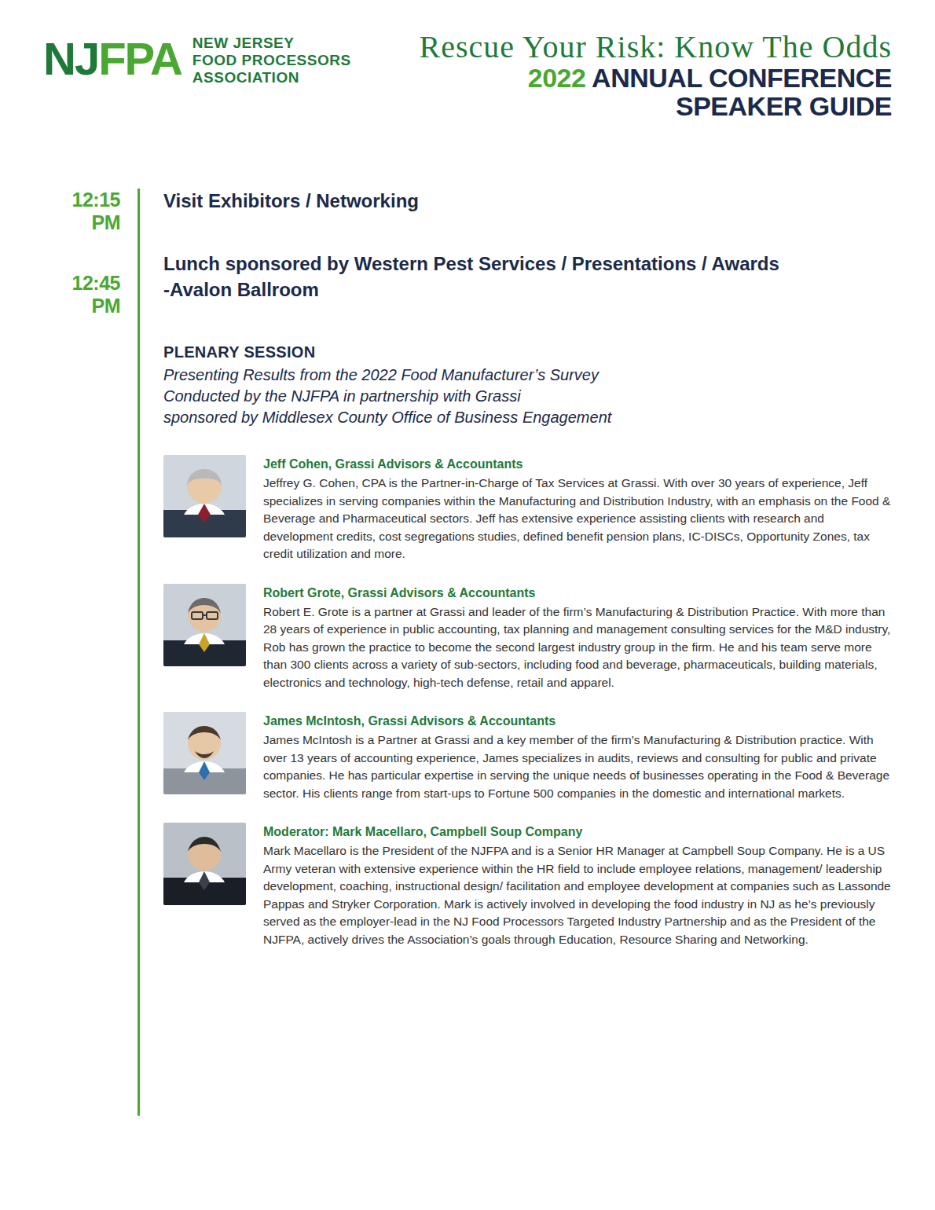NJ FPA
New Jersey
Food Processors
Association
Rescue Your Risk: Know The Odds
2022 ANNUAL CONFERENCE
SPEAKER GUIDE
12:15 PM
12:45 PM
Visit Exhibitors / Networking
Lunch sponsored by Western Pest Services / Presentations / Awards
-Avalon Ballroom
PLENARY SESSION
Presenting Results from the 2022 Food Manufacturer’s Survey
Conducted by the NJFPA in partnership with Grassi
sponsored by Middlesex County Office of Business Engagement
Jeff Cohen, Grassi Advisors & Accountants Jeffrey G. Cohen, CPA is the Partner-in-Charge of Tax Services at Grassi. With over 30 years of experience, Jeff specializes in serving companies within the Manufacturing and Distribution Industry, with an emphasis on the Food & Beverage and Pharmaceutical sectors. Jeff has extensive experience assisting clients with research and development credits, cost segregations studies, defined benefit pension plans, IC-DISCs, Opportunity Zones, tax credit utilization and more.
Robert Grote, Grassi Advisors & Accountants Robert E. Grote is a partner at Grassi and leader of the firm’s Manufacturing & Distribution Practice. With more than 28 years of experience in public accounting, tax planning and management consulting services for the M&D industry, Rob has grown the practice to become the second largest industry group in the firm. He and his team serve more than 300 clients across a variety of sub-sectors, including food and beverage, pharmaceuticals, building materials, electronics and technology, high-tech defense, retail and apparel.
James McIntosh, Grassi Advisors & Accountants James McIntosh is a Partner at Grassi and a key member of the firm’s Manufacturing & Distribution practice. With over 13 years of accounting experience, James specializes in audits, reviews and consulting for public and private companies. He has particular expertise in serving the unique needs of businesses operating in the Food & Beverage sector. His clients range from start-ups to Fortune 500 companies in the domestic and international markets.
Moderator: Mark Macellaro, Campbell Soup Company Mark Macellaro is the President of the NJFPA and is a Senior HR Manager at Campbell Soup Company. He is a US Army veteran with extensive experience within the HR field to include employee relations, management/ leadership development, coaching, instructional design/ facilitation and employee development at companies such as Lassonde Pappas and Stryker Corporation. Mark is actively involved in developing the food industry in NJ as he’s previously served as the employer-lead in the NJ Food Processors Targeted Industry Partnership and as the President of the NJFPA, actively drives the Association’s goals through Education, Resource Sharing and Networking.